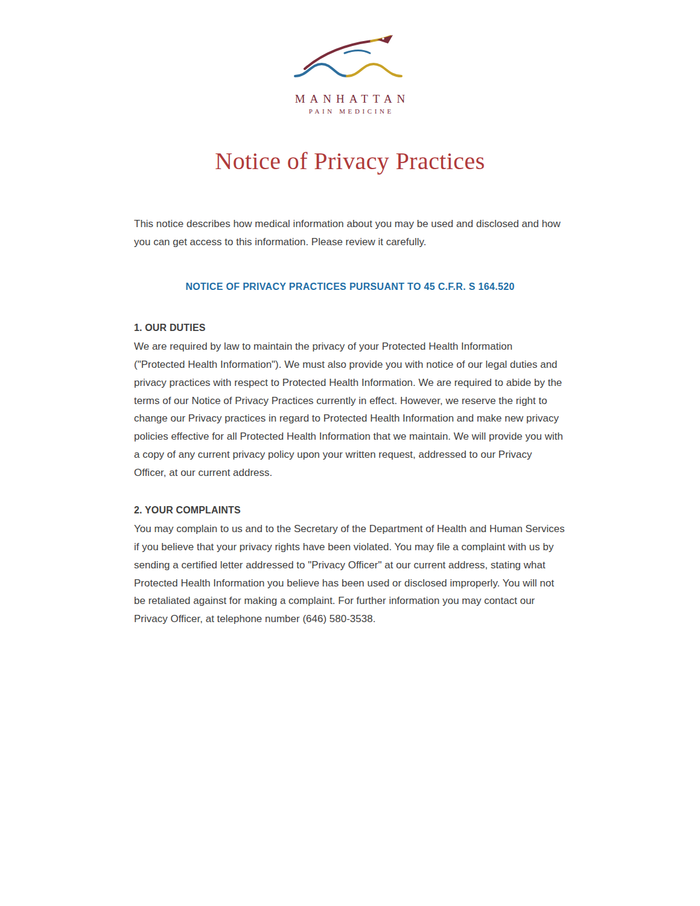Manhattan
Pain Medicine
Notice of Privacy Practices
This notice describes how medical information about you may be used and disclosed and how you can get access to this information. Please review it carefully.
Notice of Privacy Practices Pursuant to 45 C.F.R. S 164.520
1. Our Duties
We are required by law to maintain the privacy of your Protected Health Information ("Protected Health Information"). We must also provide you with notice of our legal duties and privacy practices with respect to Protected Health Information. We are required to abide by the terms of our Notice of Privacy Practices currently in effect. However, we reserve the right to change our Privacy practices in regard to Protected Health Information and make new privacy policies effective for all Protected Health Information that we maintain. We will provide you with a copy of any current privacy policy upon your written request, addressed to our Privacy Officer, at our current address.
2. Your Complaints
You may complain to us and to the Secretary of the Department of Health and Human Services if you believe that your privacy rights have been violated. You may file a complaint with us by sending a certified letter addressed to "Privacy Officer" at our current address, stating what Protected Health Information you believe has been used or disclosed improperly. You will not be retaliated against for making a complaint. For further information you may contact our Privacy Officer, at telephone number (646) 580-3538.